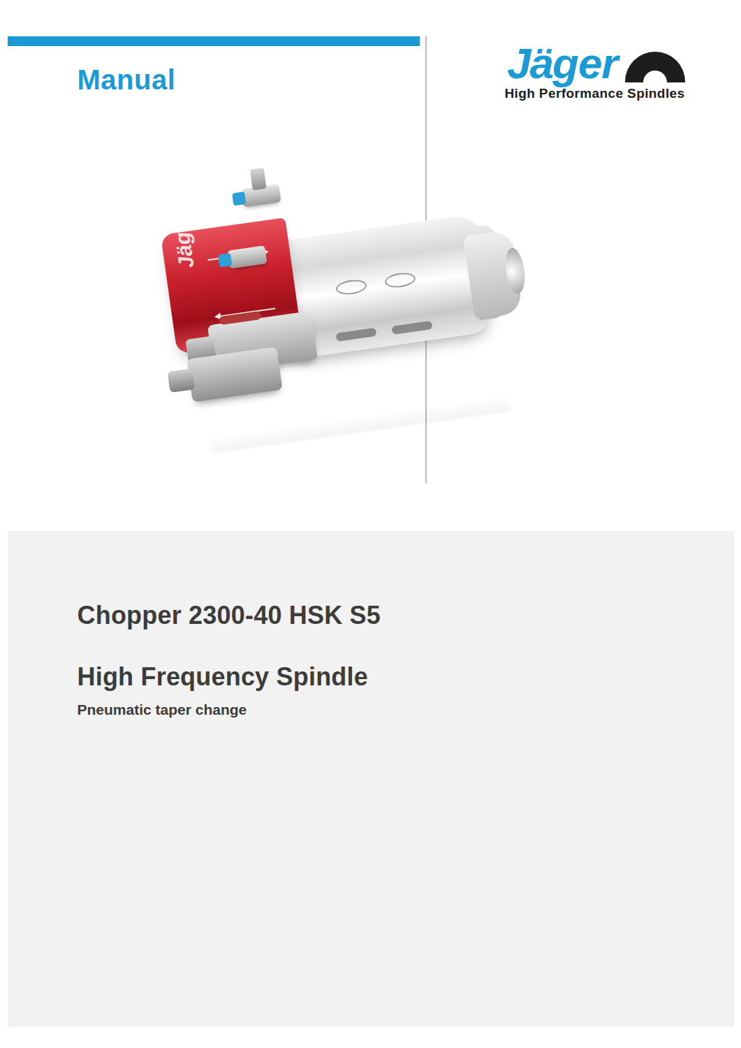Manual
Jäger
High Performance Spindles
Jäger
Chopper 2300-40 HSK S5
High Frequency Spindle
Pneumatic taper change